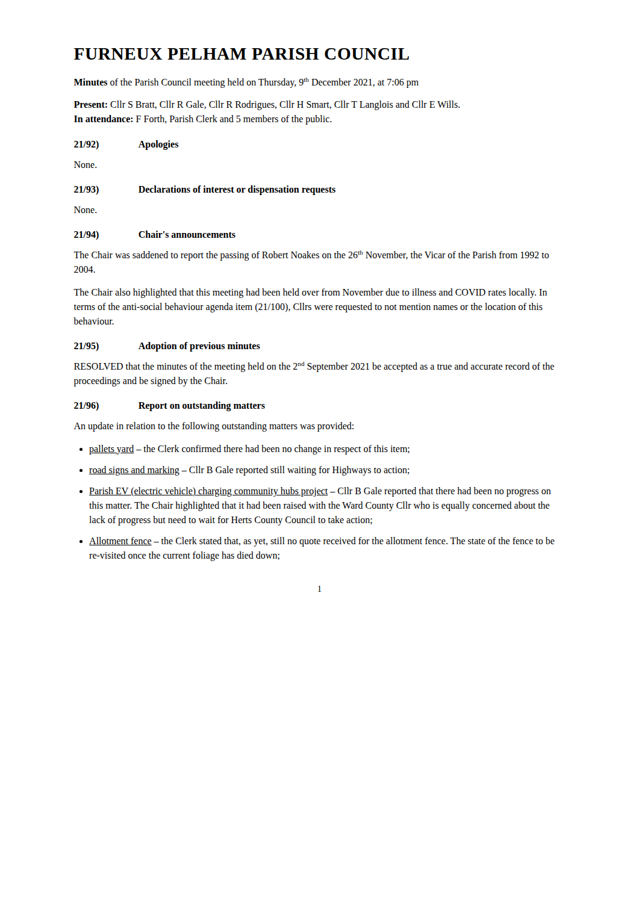FURNEUX PELHAM PARISH COUNCIL
Minutes of the Parish Council meeting held on Thursday, 9th December 2021, at 7:06 pm
Present: Cllr S Bratt, Cllr R Gale, Cllr R Rodrigues, Cllr H Smart, Cllr T Langlois and Cllr E Wills.
In attendance: F Forth, Parish Clerk and 5 members of the public.
21/92) Apologies
None.
21/93) Declarations of interest or dispensation requests
None.
21/94) Chair's announcements
The Chair was saddened to report the passing of Robert Noakes on the 26th November, the Vicar of the Parish from 1992 to 2004.
The Chair also highlighted that this meeting had been held over from November due to illness and COVID rates locally. In terms of the anti-social behaviour agenda item (21/100), Cllrs were requested to not mention names or the location of this behaviour.
21/95) Adoption of previous minutes
RESOLVED that the minutes of the meeting held on the 2nd September 2021 be accepted as a true and accurate record of the proceedings and be signed by the Chair.
21/96) Report on outstanding matters
An update in relation to the following outstanding matters was provided:
pallets yard – the Clerk confirmed there had been no change in respect of this item;
road signs and marking – Cllr B Gale reported still waiting for Highways to action;
Parish EV (electric vehicle) charging community hubs project – Cllr B Gale reported that there had been no progress on this matter. The Chair highlighted that it had been raised with the Ward County Cllr who is equally concerned about the lack of progress but need to wait for Herts County Council to take action;
Allotment fence – the Clerk stated that, as yet, still no quote received for the allotment fence. The state of the fence to be re-visited once the current foliage has died down;
1